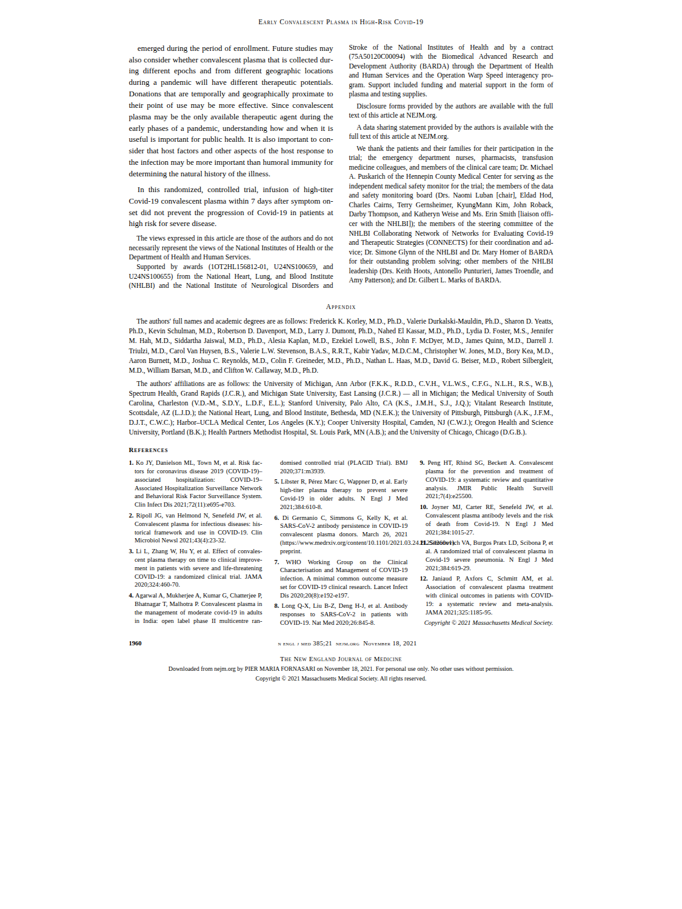Early Convalescent Plasma in High-Risk Covid-19
emerged during the period of enrollment. Future studies may also consider whether convalescent plasma that is collected during different epochs and from different geographic locations during a pandemic will have different therapeutic potentials. Donations that are temporally and geographically proximate to their point of use may be more effective. Since convalescent plasma may be the only available therapeutic agent during the early phases of a pandemic, understanding how and when it is useful is important for public health. It is also important to consider that host factors and other aspects of the host response to the infection may be more important than humoral immunity for determining the natural history of the illness.
In this randomized, controlled trial, infusion of high-titer Covid-19 convalescent plasma within 7 days after symptom onset did not prevent the progression of Covid-19 in patients at high risk for severe disease.
The views expressed in this article are those of the authors and do not necessarily represent the views of the National Institutes of Health or the Department of Health and Human Services.
Supported by awards (1OT2HL156812-01, U24NS100659, and U24NS100655) from the National Heart, Lung, and Blood Institute (NHLBI) and the National Institute of Neurological Disorders and Stroke of the National Institutes of Health and by a contract (75A50120C00094) with the Biomedical Advanced Research and Development Authority (BARDA) through the Department of Health and Human Services and the Operation Warp Speed interagency program. Support included funding and material support in the form of plasma and testing supplies.
Disclosure forms provided by the authors are available with the full text of this article at NEJM.org.
A data sharing statement provided by the authors is available with the full text of this article at NEJM.org.
We thank the patients and their families for their participation in the trial; the emergency department nurses, pharmacists, transfusion medicine colleagues, and members of the clinical care team; Dr. Michael A. Puskarich of the Hennepin County Medical Center for serving as the independent medical safety monitor for the trial; the members of the data and safety monitoring board (Drs. Naomi Luban [chair], Eldad Hod, Charles Cairns, Terry Gernsheimer, KyungMann Kim, John Roback, Darby Thompson, and Katheryn Weise and Ms. Erin Smith [liaison officer with the NHLBI]); the members of the steering committee of the NHLBI Collaborating Network of Networks for Evaluating Covid-19 and Therapeutic Strategies (CONNECTS) for their coordination and advice; Dr. Simone Glynn of the NHLBI and Dr. Mary Homer of BARDA for their outstanding problem solving; other members of the NHLBI leadership (Drs. Keith Hoots, Antonello Punturieri, James Troendle, and Amy Patterson); and Dr. Gilbert L. Marks of BARDA.
Appendix
The authors' full names and academic degrees are as follows: Frederick K. Korley, M.D., Ph.D., Valerie Durkalski-Mauldin, Ph.D., Sharon D. Yeatts, Ph.D., Kevin Schulman, M.D., Robertson D. Davenport, M.D., Larry J. Dumont, Ph.D., Nahed El Kassar, M.D., Ph.D., Lydia D. Foster, M.S., Jennifer M. Hah, M.D., Siddartha Jaiswal, M.D., Ph.D., Alesia Kaplan, M.D., Ezekiel Lowell, B.S., John F. McDyer, M.D., James Quinn, M.D., Darrell J. Triulzi, M.D., Carol Van Huysen, B.S., Valerie L.W. Stevenson, B.A.S., R.R.T., Kabir Yadav, M.D.C.M., Christopher W. Jones, M.D., Bory Kea, M.D., Aaron Burnett, M.D., Joshua C. Reynolds, M.D., Colin F. Greineder, M.D., Ph.D., Nathan L. Haas, M.D., David G. Beiser, M.D., Robert Silbergleit, M.D., William Barsan, M.D., and Clifton W. Callaway, M.D., Ph.D.
The authors' affiliations are as follows: the University of Michigan, Ann Arbor (F.K.K., R.D.D., C.V.H., V.L.W.S., C.F.G., N.L.H., R.S., W.B.), Spectrum Health, Grand Rapids (J.C.R.), and Michigan State University, East Lansing (J.C.R.) — all in Michigan; the Medical University of South Carolina, Charleston (V.D.-M., S.D.Y., L.D.F., E.L.); Stanford University, Palo Alto, CA (K.S., J.M.H., S.J., J.Q.); Vitalant Research Institute, Scottsdale, AZ (L.J.D.); the National Heart, Lung, and Blood Institute, Bethesda, MD (N.E.K.); the University of Pittsburgh, Pittsburgh (A.K., J.F.M., D.J.T., C.W.C.); Harbor–UCLA Medical Center, Los Angeles (K.Y.); Cooper University Hospital, Camden, NJ (C.W.J.); Oregon Health and Science University, Portland (B.K.); Health Partners Methodist Hospital, St. Louis Park, MN (A.B.); and the University of Chicago, Chicago (D.G.B.).
References
1. Ko JY, Danielson ML, Town M, et al. Risk factors for coronavirus disease 2019 (COVID-19)–associated hospitalization: COVID-19–Associated Hospitalization Surveillance Network and Behavioral Risk Factor Surveillance System. Clin Infect Dis 2021;72(11):e695-e703.
2. Ripoll JG, van Helmond N, Senefeld JW, et al. Convalescent plasma for infectious diseases: historical framework and use in COVID-19. Clin Microbiol Newsl 2021;43(4):23-32.
3. Li L, Zhang W, Hu Y, et al. Effect of convalescent plasma therapy on time to clinical improvement in patients with severe and life-threatening COVID-19: a randomized clinical trial. JAMA 2020;324:460-70.
4. Agarwal A, Mukherjee A, Kumar G, Chatterjee P, Bhatnagar T, Malhotra P. Convalescent plasma in the management of moderate covid-19 in adults in India: open label phase II multicentre randomised controlled trial (PLACID Trial). BMJ 2020;371:m3939.
5. Libster R, Pérez Marc G, Wappner D, et al. Early high-titer plasma therapy to prevent severe Covid-19 in older adults. N Engl J Med 2021;384:610-8.
6. Di Germanio C, Simmons G, Kelly K, et al. SARS-CoV-2 antibody persistence in COVID-19 convalescent plasma donors. March 26, 2021 (https://www.medrxiv.org/content/10.1101/2021.03.24.21254260v1). preprint.
7. WHO Working Group on the Clinical Characterisation and Management of COVID-19 infection. A minimal common outcome measure set for COVID-19 clinical research. Lancet Infect Dis 2020;20(8):e192-e197.
8. Long Q-X, Liu B-Z, Deng H-J, et al. Antibody responses to SARS-CoV-2 in patients with COVID-19. Nat Med 2020;26:845-8.
9. Peng HT, Rhind SG, Beckett A. Convalescent plasma for the prevention and treatment of COVID-19: a systematic review and quantitative analysis. JMIR Public Health Surveill 2021;7(4):e25500.
10. Joyner MJ, Carter RE, Senefeld JW, et al. Convalescent plasma antibody levels and the risk of death from Covid-19. N Engl J Med 2021;384:1015-27.
11. Simonovich VA, Burgos Pratx LD, Scibona P, et al. A randomized trial of convalescent plasma in Covid-19 severe pneumonia. N Engl J Med 2021;384:619-29.
12. Janiaud P, Axfors C, Schmitt AM, et al. Association of convalescent plasma treatment with clinical outcomes in patients with COVID-19: a systematic review and meta-analysis. JAMA 2021;325:1185-95.
Copyright © 2021 Massachusetts Medical Society.
1960 n engl j med 385;21 nejm.org November 18, 2021
The New England Journal of Medicine
Downloaded from nejm.org by PIER MARIA FORNASARI on November 18, 2021. For personal use only. No other uses without permission.
Copyright © 2021 Massachusetts Medical Society. All rights reserved.